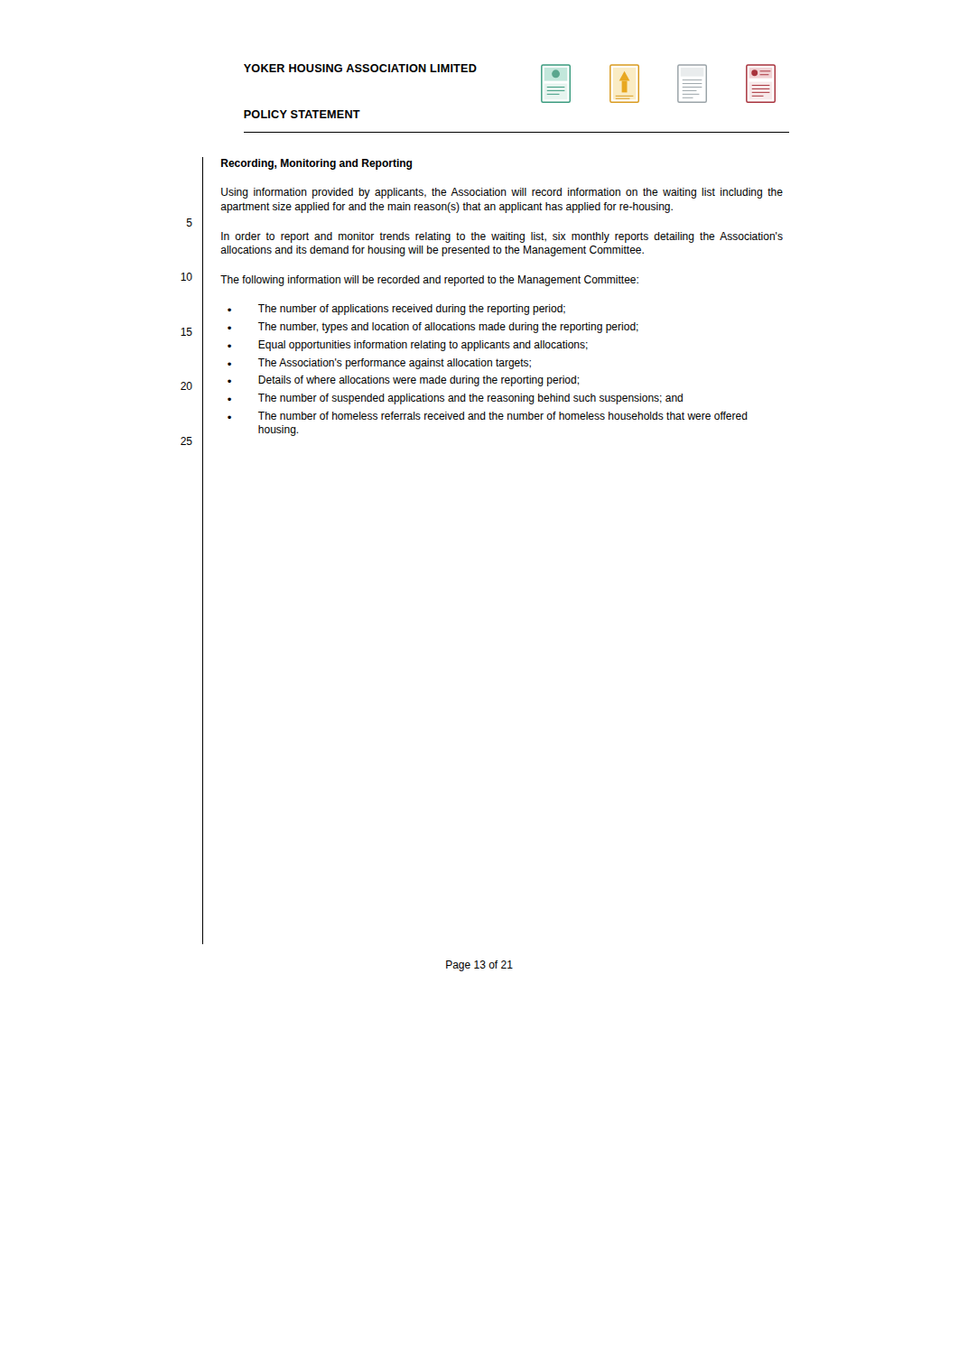YOKER HOUSING ASSOCIATION LIMITED
POLICY STATEMENT
5
10
15
20
25
Recording, Monitoring and Reporting
Using information provided by applicants, the Association will record information on the waiting list including the apartment size applied for and the main reason(s) that an applicant has applied for re-housing.
In order to report and monitor trends relating to the waiting list, six monthly reports detailing the Association's allocations and its demand for housing will be presented to the Management Committee.
The following information will be recorded and reported to the Management Committee:
The number of applications received during the reporting period;
The number, types and location of allocations made during the reporting period;
Equal opportunities information relating to applicants and allocations;
The Association's performance against allocation targets;
Details of where allocations were made during the reporting period;
The number of suspended applications and the reasoning behind such suspensions; and
The number of homeless referrals received and the number of homeless households that were offered housing.
Page 13 of 21